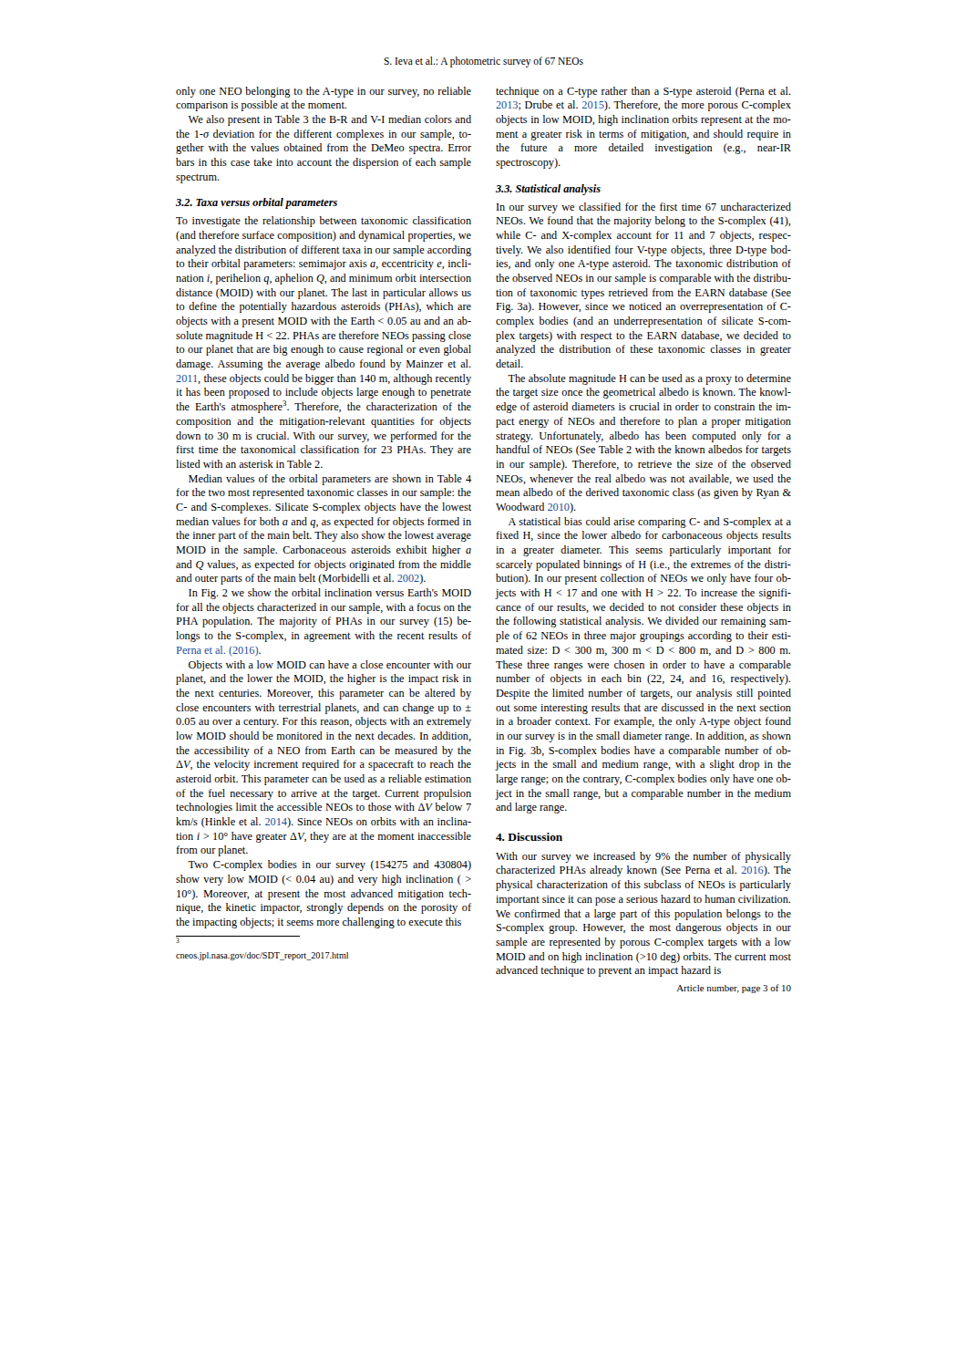S. Ieva et al.: A photometric survey of 67 NEOs
only one NEO belonging to the A-type in our survey, no reliable comparison is possible at the moment.
We also present in Table 3 the B-R and V-I median colors and the 1-σ deviation for the different complexes in our sample, together with the values obtained from the DeMeo spectra. Error bars in this case take into account the dispersion of each sample spectrum.
3.2. Taxa versus orbital parameters
To investigate the relationship between taxonomic classification (and therefore surface composition) and dynamical properties, we analyzed the distribution of different taxa in our sample according to their orbital parameters: semimajor axis a, eccentricity e, inclination i, perihelion q, aphelion Q, and minimum orbit intersection distance (MOID) with our planet. The last in particular allows us to define the potentially hazardous asteroids (PHAs), which are objects with a present MOID with the Earth < 0.05 au and an absolute magnitude H < 22. PHAs are therefore NEOs passing close to our planet that are big enough to cause regional or even global damage. Assuming the average albedo found by Mainzer et al. 2011, these objects could be bigger than 140 m, although recently it has been proposed to include objects large enough to penetrate the Earth's atmosphere3. Therefore, the characterization of the composition and the mitigation-relevant quantities for objects down to 30 m is crucial. With our survey, we performed for the first time the taxonomical classification for 23 PHAs. They are listed with an asterisk in Table 2.
Median values of the orbital parameters are shown in Table 4 for the two most represented taxonomic classes in our sample: the C- and S-complexes. Silicate S-complex objects have the lowest median values for both a and q, as expected for objects formed in the inner part of the main belt. They also show the lowest average MOID in the sample. Carbonaceous asteroids exhibit higher a and Q values, as expected for objects originated from the middle and outer parts of the main belt (Morbidelli et al. 2002).
In Fig. 2 we show the orbital inclination versus Earth's MOID for all the objects characterized in our sample, with a focus on the PHA population. The majority of PHAs in our survey (15) belongs to the S-complex, in agreement with the recent results of Perna et al. (2016).
Objects with a low MOID can have a close encounter with our planet, and the lower the MOID, the higher is the impact risk in the next centuries. Moreover, this parameter can be altered by close encounters with terrestrial planets, and can change up to ± 0.05 au over a century. For this reason, objects with an extremely low MOID should be monitored in the next decades. In addition, the accessibility of a NEO from Earth can be measured by the ΔV, the velocity increment required for a spacecraft to reach the asteroid orbit. This parameter can be used as a reliable estimation of the fuel necessary to arrive at the target. Current propulsion technologies limit the accessible NEOs to those with ΔV below 7 km/s (Hinkle et al. 2014). Since NEOs on orbits with an inclination i > 10° have greater ΔV, they are at the moment inaccessible from our planet.
Two C-complex bodies in our survey (154275 and 430804) show very low MOID (< 0.04 au) and very high inclination ( > 10°). Moreover, at present the most advanced mitigation technique, the kinetic impactor, strongly depends on the porosity of the impacting objects; it seems more challenging to execute this
3 cneos.jpl.nasa.gov/doc/SDT_report_2017.html
technique on a C-type rather than a S-type asteroid (Perna et al. 2013; Drube et al. 2015). Therefore, the more porous C-complex objects in low MOID, high inclination orbits represent at the moment a greater risk in terms of mitigation, and should require in the future a more detailed investigation (e.g., near-IR spectroscopy).
3.3. Statistical analysis
In our survey we classified for the first time 67 uncharacterized NEOs. We found that the majority belong to the S-complex (41), while C- and X-complex account for 11 and 7 objects, respectively. We also identified four V-type objects, three D-type bodies, and only one A-type asteroid. The taxonomic distribution of the observed NEOs in our sample is comparable with the distribution of taxonomic types retrieved from the EARN database (See Fig. 3a). However, since we noticed an overrepresentation of C-complex bodies (and an underrepresentation of silicate S-complex targets) with respect to the EARN database, we decided to analyzed the distribution of these taxonomic classes in greater detail.
The absolute magnitude H can be used as a proxy to determine the target size once the geometrical albedo is known. The knowledge of asteroid diameters is crucial in order to constrain the impact energy of NEOs and therefore to plan a proper mitigation strategy. Unfortunately, albedo has been computed only for a handful of NEOs (See Table 2 with the known albedos for targets in our sample). Therefore, to retrieve the size of the observed NEOs, whenever the real albedo was not available, we used the mean albedo of the derived taxonomic class (as given by Ryan & Woodward 2010).
A statistical bias could arise comparing C- and S-complex at a fixed H, since the lower albedo for carbonaceous objects results in a greater diameter. This seems particularly important for scarcely populated binnings of H (i.e., the extremes of the distribution). In our present collection of NEOs we only have four objects with H < 17 and one with H > 22. To increase the significance of our results, we decided to not consider these objects in the following statistical analysis. We divided our remaining sample of 62 NEOs in three major groupings according to their estimated size: D < 300 m, 300 m < D < 800 m, and D > 800 m. These three ranges were chosen in order to have a comparable number of objects in each bin (22, 24, and 16, respectively). Despite the limited number of targets, our analysis still pointed out some interesting results that are discussed in the next section in a broader context. For example, the only A-type object found in our survey is in the small diameter range. In addition, as shown in Fig. 3b, S-complex bodies have a comparable number of objects in the small and medium range, with a slight drop in the large range; on the contrary, C-complex bodies only have one object in the small range, but a comparable number in the medium and large range.
4. Discussion
With our survey we increased by 9% the number of physically characterized PHAs already known (See Perna et al. 2016). The physical characterization of this subclass of NEOs is particularly important since it can pose a serious hazard to human civilization. We confirmed that a large part of this population belongs to the S-complex group. However, the most dangerous objects in our sample are represented by porous C-complex targets with a low MOID and on high inclination (>10 deg) orbits. The current most advanced technique to prevent an impact hazard is
Article number, page 3 of 10